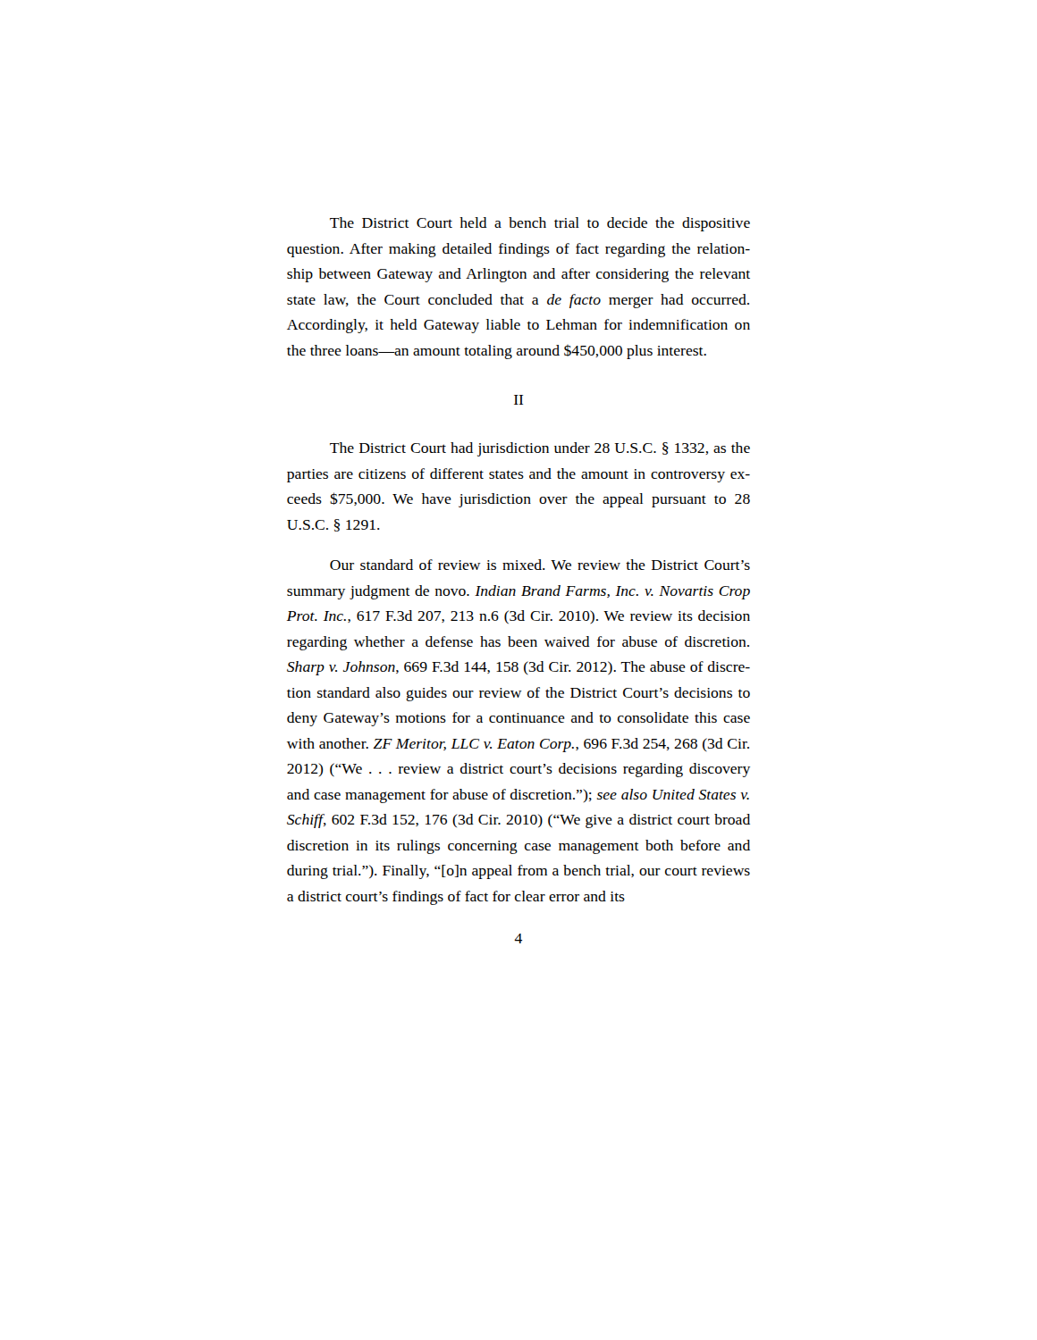The District Court held a bench trial to decide the dispositive question. After making detailed findings of fact regarding the relationship between Gateway and Arlington and after considering the relevant state law, the Court concluded that a de facto merger had occurred. Accordingly, it held Gateway liable to Lehman for indemnification on the three loans—an amount totaling around $450,000 plus interest.
II
The District Court had jurisdiction under 28 U.S.C. § 1332, as the parties are citizens of different states and the amount in controversy exceeds $75,000. We have jurisdiction over the appeal pursuant to 28 U.S.C. § 1291.
Our standard of review is mixed. We review the District Court’s summary judgment de novo. Indian Brand Farms, Inc. v. Novartis Crop Prot. Inc., 617 F.3d 207, 213 n.6 (3d Cir. 2010). We review its decision regarding whether a defense has been waived for abuse of discretion. Sharp v. Johnson, 669 F.3d 144, 158 (3d Cir. 2012). The abuse of discretion standard also guides our review of the District Court’s decisions to deny Gateway’s motions for a continuance and to consolidate this case with another. ZF Meritor, LLC v. Eaton Corp., 696 F.3d 254, 268 (3d Cir. 2012) (“We . . . review a district court’s decisions regarding discovery and case management for abuse of discretion.”); see also United States v. Schiff, 602 F.3d 152, 176 (3d Cir. 2010) (“We give a district court broad discretion in its rulings concerning case management both before and during trial.”). Finally, “[o]n appeal from a bench trial, our court reviews a district court’s findings of fact for clear error and its
4